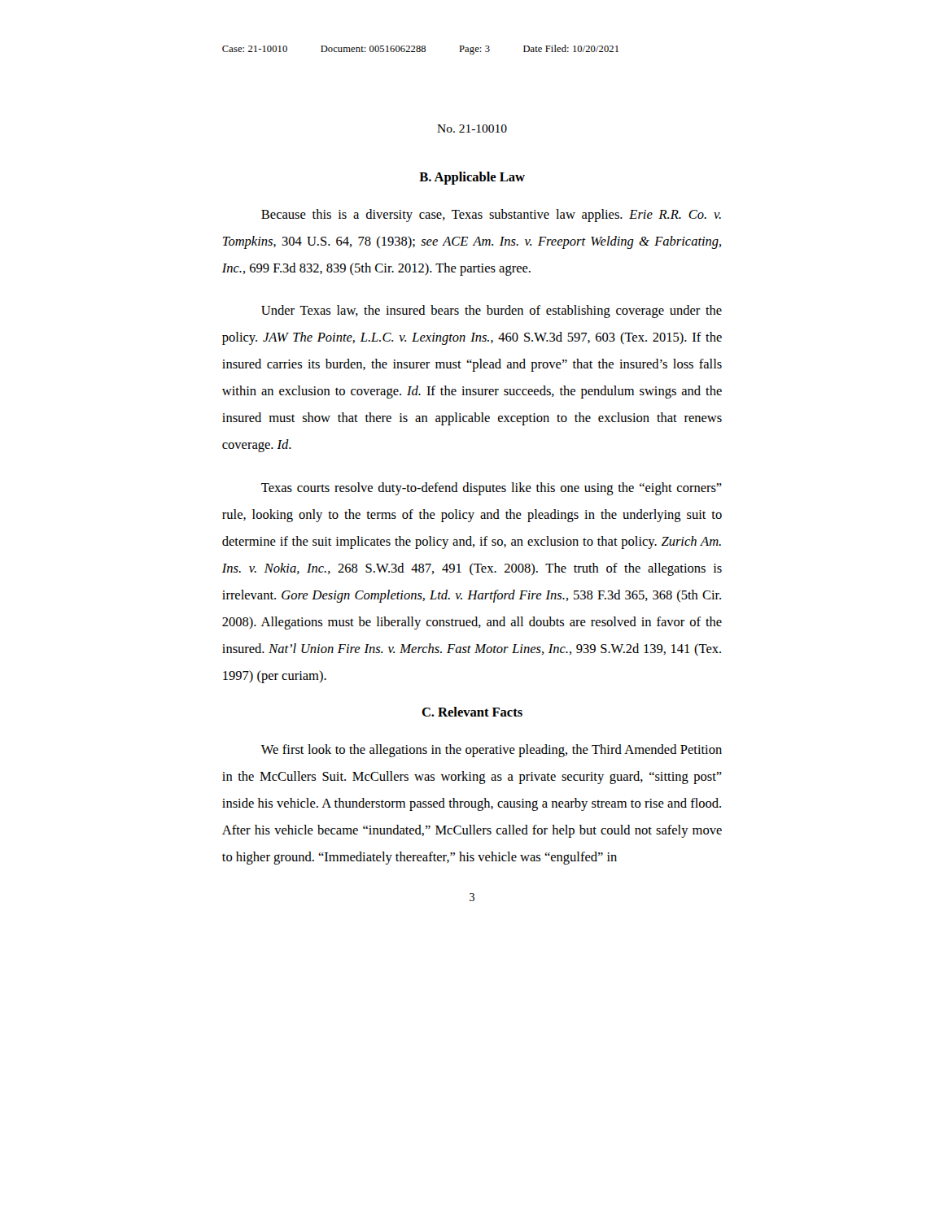Case: 21-10010 Document: 00516062288 Page: 3 Date Filed: 10/20/2021
No. 21-10010
B. Applicable Law
Because this is a diversity case, Texas substantive law applies. Erie R.R. Co. v. Tompkins, 304 U.S. 64, 78 (1938); see ACE Am. Ins. v. Freeport Welding & Fabricating, Inc., 699 F.3d 832, 839 (5th Cir. 2012). The parties agree.
Under Texas law, the insured bears the burden of establishing coverage under the policy. JAW The Pointe, L.L.C. v. Lexington Ins., 460 S.W.3d 597, 603 (Tex. 2015). If the insured carries its burden, the insurer must “plead and prove” that the insured’s loss falls within an exclusion to coverage. Id. If the insurer succeeds, the pendulum swings and the insured must show that there is an applicable exception to the exclusion that renews coverage. Id.
Texas courts resolve duty-to-defend disputes like this one using the “eight corners” rule, looking only to the terms of the policy and the pleadings in the underlying suit to determine if the suit implicates the policy and, if so, an exclusion to that policy. Zurich Am. Ins. v. Nokia, Inc., 268 S.W.3d 487, 491 (Tex. 2008). The truth of the allegations is irrelevant. Gore Design Completions, Ltd. v. Hartford Fire Ins., 538 F.3d 365, 368 (5th Cir. 2008). Allegations must be liberally construed, and all doubts are resolved in favor of the insured. Nat’l Union Fire Ins. v. Merchs. Fast Motor Lines, Inc., 939 S.W.2d 139, 141 (Tex. 1997) (per curiam).
C. Relevant Facts
We first look to the allegations in the operative pleading, the Third Amended Petition in the McCullers Suit. McCullers was working as a private security guard, “sitting post” inside his vehicle. A thunderstorm passed through, causing a nearby stream to rise and flood. After his vehicle became “inundated,” McCullers called for help but could not safely move to higher ground. “Immediately thereafter,” his vehicle was “engulfed” in
3